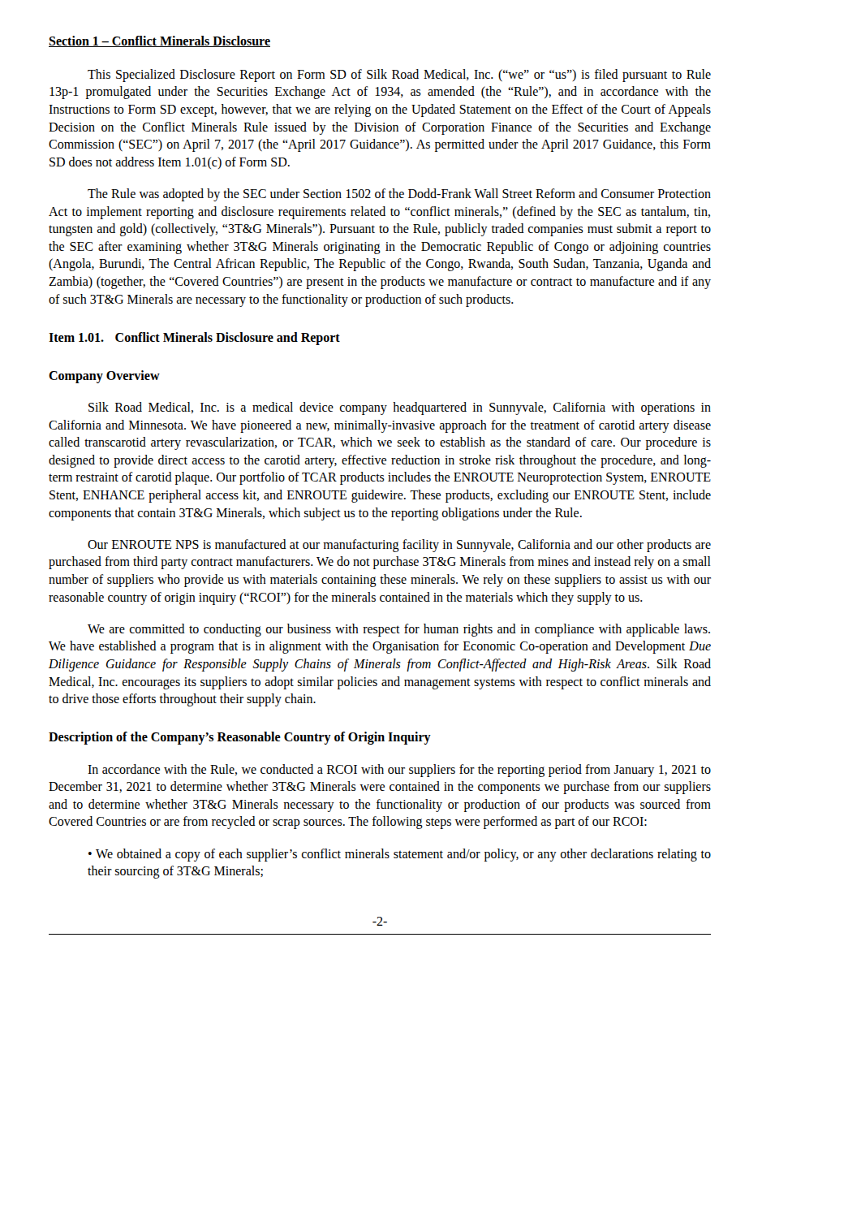Section 1 – Conflict Minerals Disclosure
This Specialized Disclosure Report on Form SD of Silk Road Medical, Inc. (“we” or “us”) is filed pursuant to Rule 13p-1 promulgated under the Securities Exchange Act of 1934, as amended (the “Rule”), and in accordance with the Instructions to Form SD except, however, that we are relying on the Updated Statement on the Effect of the Court of Appeals Decision on the Conflict Minerals Rule issued by the Division of Corporation Finance of the Securities and Exchange Commission (“SEC”) on April 7, 2017 (the “April 2017 Guidance”). As permitted under the April 2017 Guidance, this Form SD does not address Item 1.01(c) of Form SD.
The Rule was adopted by the SEC under Section 1502 of the Dodd-Frank Wall Street Reform and Consumer Protection Act to implement reporting and disclosure requirements related to “conflict minerals,” (defined by the SEC as tantalum, tin, tungsten and gold) (collectively, “3T&G Minerals”). Pursuant to the Rule, publicly traded companies must submit a report to the SEC after examining whether 3T&G Minerals originating in the Democratic Republic of Congo or adjoining countries (Angola, Burundi, The Central African Republic, The Republic of the Congo, Rwanda, South Sudan, Tanzania, Uganda and Zambia) (together, the “Covered Countries”) are present in the products we manufacture or contract to manufacture and if any of such 3T&G Minerals are necessary to the functionality or production of such products.
Item 1.01. Conflict Minerals Disclosure and Report
Company Overview
Silk Road Medical, Inc. is a medical device company headquartered in Sunnyvale, California with operations in California and Minnesota. We have pioneered a new, minimally-invasive approach for the treatment of carotid artery disease called transcarotid artery revascularization, or TCAR, which we seek to establish as the standard of care. Our procedure is designed to provide direct access to the carotid artery, effective reduction in stroke risk throughout the procedure, and long-term restraint of carotid plaque. Our portfolio of TCAR products includes the ENROUTE Neuroprotection System, ENROUTE Stent, ENHANCE peripheral access kit, and ENROUTE guidewire. These products, excluding our ENROUTE Stent, include components that contain 3T&G Minerals, which subject us to the reporting obligations under the Rule.
Our ENROUTE NPS is manufactured at our manufacturing facility in Sunnyvale, California and our other products are purchased from third party contract manufacturers. We do not purchase 3T&G Minerals from mines and instead rely on a small number of suppliers who provide us with materials containing these minerals. We rely on these suppliers to assist us with our reasonable country of origin inquiry (“RCOI”) for the minerals contained in the materials which they supply to us.
We are committed to conducting our business with respect for human rights and in compliance with applicable laws. We have established a program that is in alignment with the Organisation for Economic Co-operation and Development Due Diligence Guidance for Responsible Supply Chains of Minerals from Conflict-Affected and High-Risk Areas. Silk Road Medical, Inc. encourages its suppliers to adopt similar policies and management systems with respect to conflict minerals and to drive those efforts throughout their supply chain.
Description of the Company’s Reasonable Country of Origin Inquiry
In accordance with the Rule, we conducted a RCOI with our suppliers for the reporting period from January 1, 2021 to December 31, 2021 to determine whether 3T&G Minerals were contained in the components we purchase from our suppliers and to determine whether 3T&G Minerals necessary to the functionality or production of our products was sourced from Covered Countries or are from recycled or scrap sources. The following steps were performed as part of our RCOI:
• We obtained a copy of each supplier’s conflict minerals statement and/or policy, or any other declarations relating to their sourcing of 3T&G Minerals;
-2-